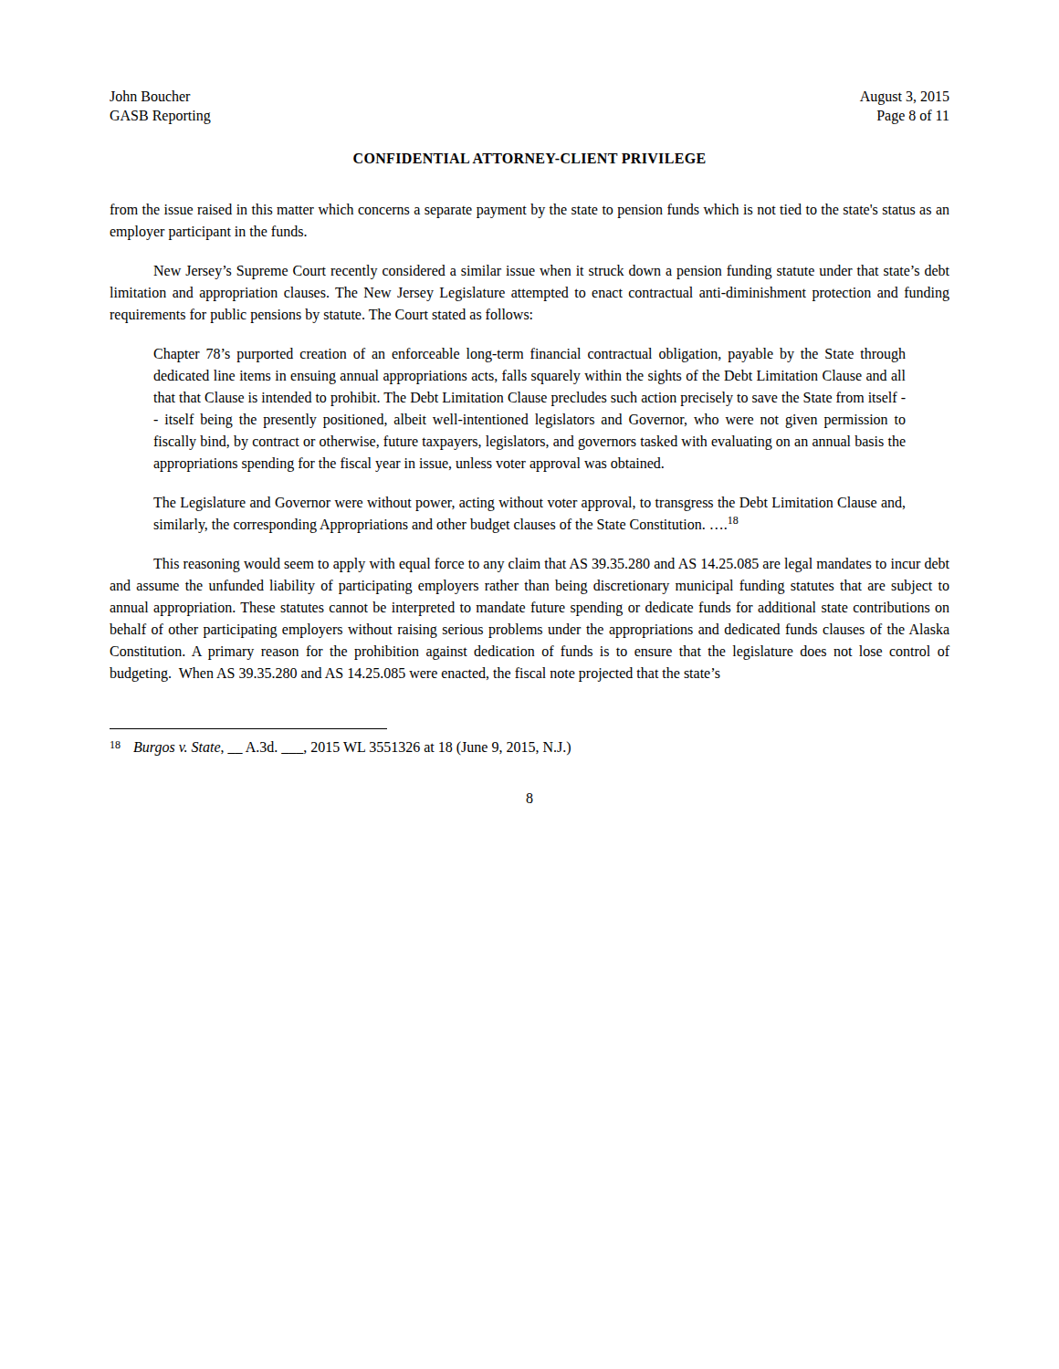John Boucher
GASB Reporting
August 3, 2015
Page 8 of 11
CONFIDENTIAL ATTORNEY-CLIENT PRIVILEGE
from the issue raised in this matter which concerns a separate payment by the state to pension funds which is not tied to the state's status as an employer participant in the funds.
New Jersey’s Supreme Court recently considered a similar issue when it struck down a pension funding statute under that state’s debt limitation and appropriation clauses. The New Jersey Legislature attempted to enact contractual anti-diminishment protection and funding requirements for public pensions by statute. The Court stated as follows:
Chapter 78’s purported creation of an enforceable long-term financial contractual obligation, payable by the State through dedicated line items in ensuing annual appropriations acts, falls squarely within the sights of the Debt Limitation Clause and all that that Clause is intended to prohibit. The Debt Limitation Clause precludes such action precisely to save the State from itself -- itself being the presently positioned, albeit well-intentioned legislators and Governor, who were not given permission to fiscally bind, by contract or otherwise, future taxpayers, legislators, and governors tasked with evaluating on an annual basis the appropriations spending for the fiscal year in issue, unless voter approval was obtained.
The Legislature and Governor were without power, acting without voter approval, to transgress the Debt Limitation Clause and, similarly, the corresponding Appropriations and other budget clauses of the State Constitution. ….18
This reasoning would seem to apply with equal force to any claim that AS 39.35.280 and AS 14.25.085 are legal mandates to incur debt and assume the unfunded liability of participating employers rather than being discretionary municipal funding statutes that are subject to annual appropriation. These statutes cannot be interpreted to mandate future spending or dedicate funds for additional state contributions on behalf of other participating employers without raising serious problems under the appropriations and dedicated funds clauses of the Alaska Constitution. A primary reason for the prohibition against dedication of funds is to ensure that the legislature does not lose control of budgeting. When AS 39.35.280 and AS 14.25.085 were enacted, the fiscal note projected that the state’s
18 Burgos v. State, __ A.3d. ___, 2015 WL 3551326 at 18 (June 9, 2015, N.J.)
8